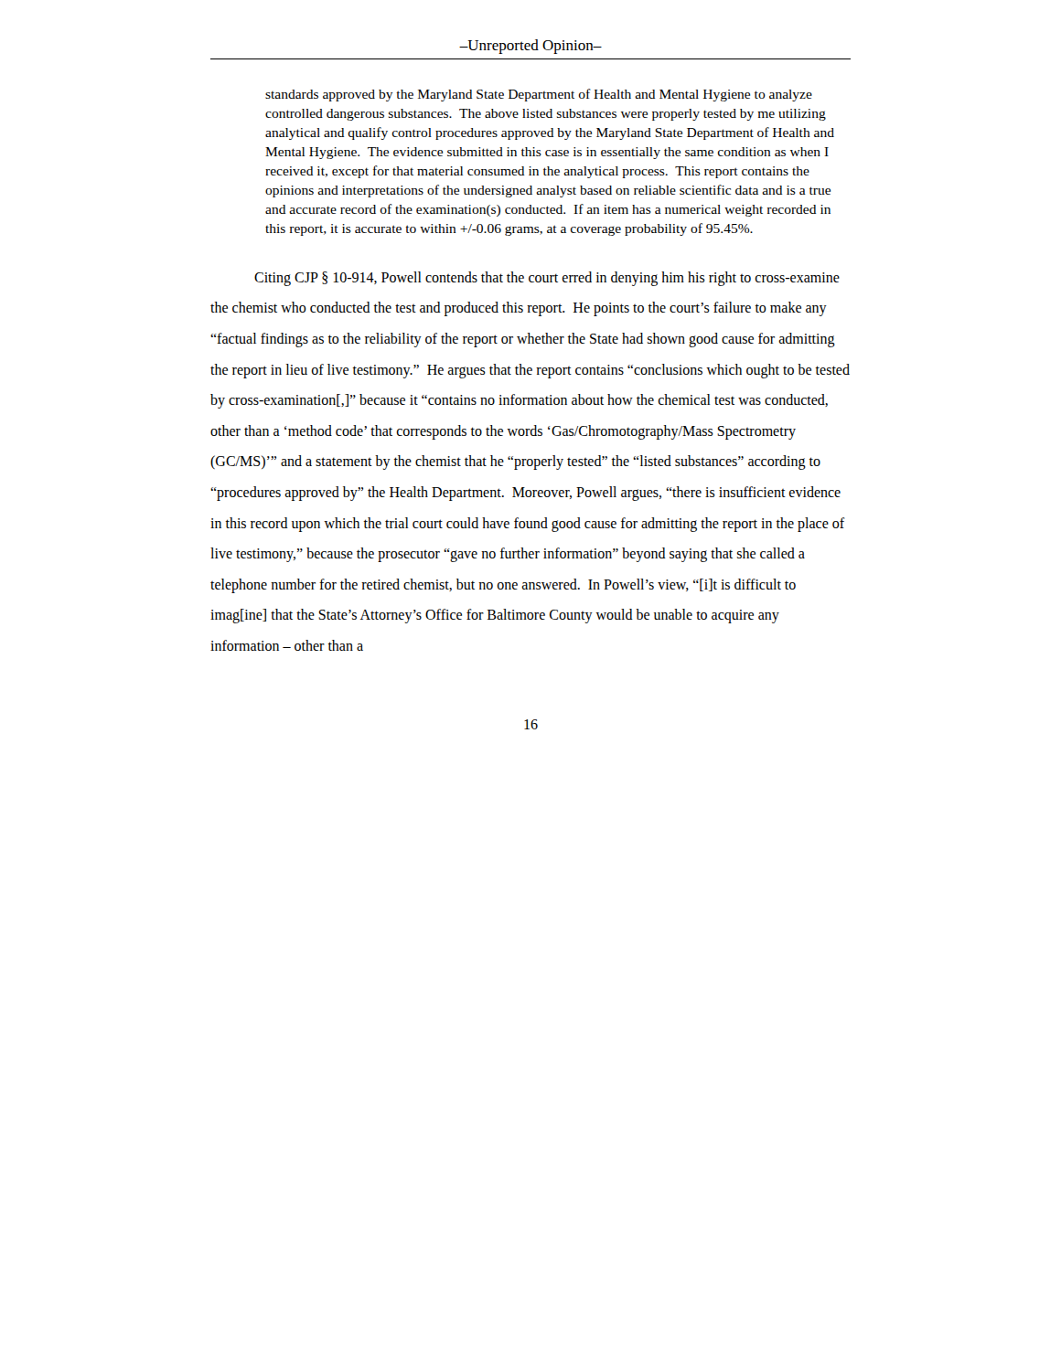–Unreported Opinion–
standards approved by the Maryland State Department of Health and Mental Hygiene to analyze controlled dangerous substances. The above listed substances were properly tested by me utilizing analytical and qualify control procedures approved by the Maryland State Department of Health and Mental Hygiene. The evidence submitted in this case is in essentially the same condition as when I received it, except for that material consumed in the analytical process. This report contains the opinions and interpretations of the undersigned analyst based on reliable scientific data and is a true and accurate record of the examination(s) conducted. If an item has a numerical weight recorded in this report, it is accurate to within +/-0.06 grams, at a coverage probability of 95.45%.
Citing CJP § 10-914, Powell contends that the court erred in denying him his right to cross-examine the chemist who conducted the test and produced this report. He points to the court’s failure to make any “factual findings as to the reliability of the report or whether the State had shown good cause for admitting the report in lieu of live testimony.” He argues that the report contains “conclusions which ought to be tested by cross-examination[,]” because it “contains no information about how the chemical test was conducted, other than a ‘method code’ that corresponds to the words ‘Gas/Chromotography/Mass Spectrometry (GC/MS)’” and a statement by the chemist that he “properly tested” the “listed substances” according to “procedures approved by” the Health Department. Moreover, Powell argues, “there is insufficient evidence in this record upon which the trial court could have found good cause for admitting the report in the place of live testimony,” because the prosecutor “gave no further information” beyond saying that she called a telephone number for the retired chemist, but no one answered. In Powell’s view, “[i]t is difficult to imag[ine] that the State’s Attorney’s Office for Baltimore County would be unable to acquire any information – other than a
16